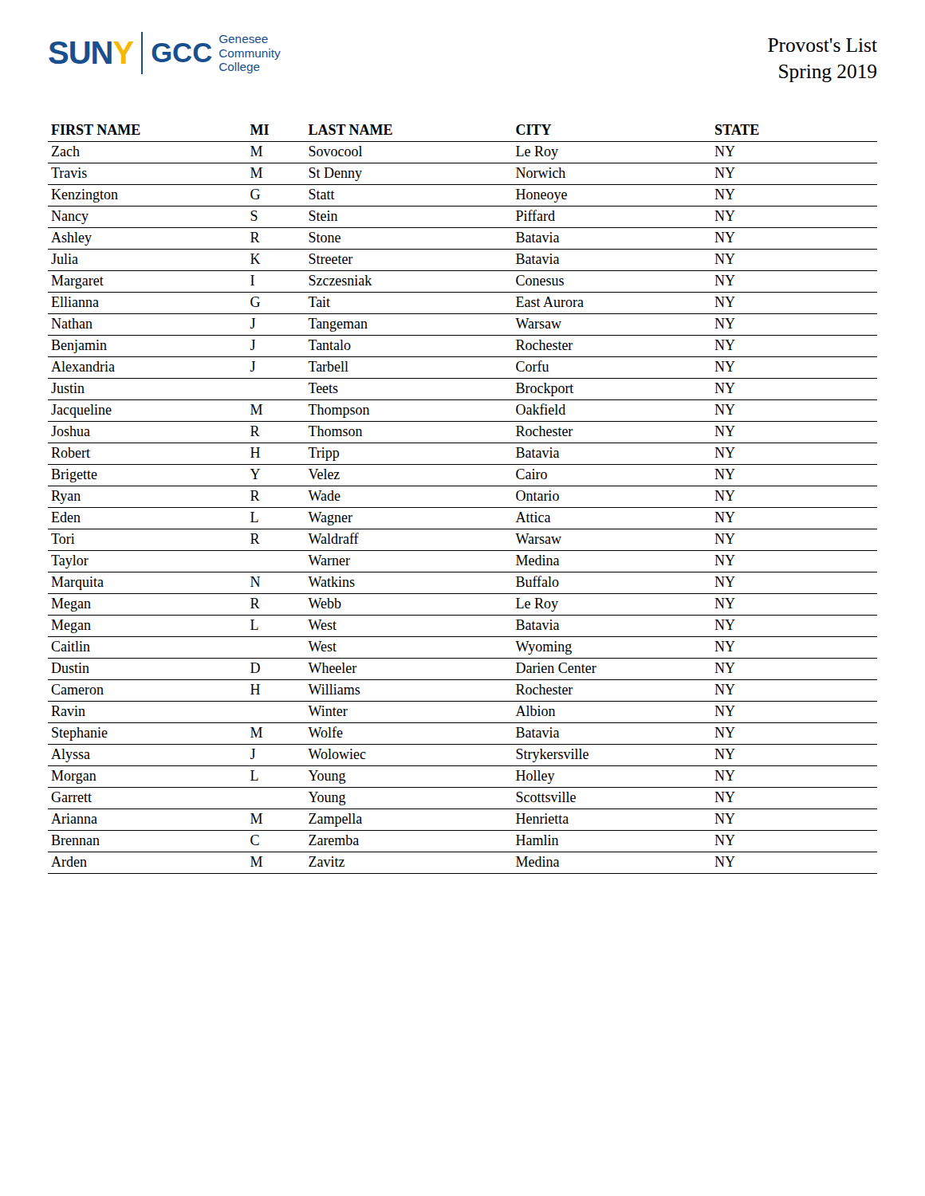SUNY
GCC
Genesee
Community
College
Provost's List
Spring 2019
| FIRST NAME | MI | LAST NAME | CITY | STATE |
| --- | --- | --- | --- | --- |
| Zach | M | Sovocool | Le Roy | NY |
| Travis | M | St Denny | Norwich | NY |
| Kenzington | G | Statt | Honeoye | NY |
| Nancy | S | Stein | Piffard | NY |
| Ashley | R | Stone | Batavia | NY |
| Julia | K | Streeter | Batavia | NY |
| Margaret | I | Szczesniak | Conesus | NY |
| Ellianna | G | Tait | East Aurora | NY |
| Nathan | J | Tangeman | Warsaw | NY |
| Benjamin | J | Tantalo | Rochester | NY |
| Alexandria | J | Tarbell | Corfu | NY |
| Justin | | Teets | Brockport | NY |
| Jacqueline | M | Thompson | Oakfield | NY |
| Joshua | R | Thomson | Rochester | NY |
| Robert | H | Tripp | Batavia | NY |
| Brigette | Y | Velez | Cairo | NY |
| Ryan | R | Wade | Ontario | NY |
| Eden | L | Wagner | Attica | NY |
| Tori | R | Waldraff | Warsaw | NY |
| Taylor | | Warner | Medina | NY |
| Marquita | N | Watkins | Buffalo | NY |
| Megan | R | Webb | Le Roy | NY |
| Megan | L | West | Batavia | NY |
| Caitlin | | West | Wyoming | NY |
| Dustin | D | Wheeler | Darien Center | NY |
| Cameron | H | Williams | Rochester | NY |
| Ravin | | Winter | Albion | NY |
| Stephanie | M | Wolfe | Batavia | NY |
| Alyssa | J | Wolowiec | Strykersville | NY |
| Morgan | L | Young | Holley | NY |
| Garrett | | Young | Scottsville | NY |
| Arianna | M | Zampella | Henrietta | NY |
| Brennan | C | Zaremba | Hamlin | NY |
| Arden | M | Zavitz | Medina | NY |